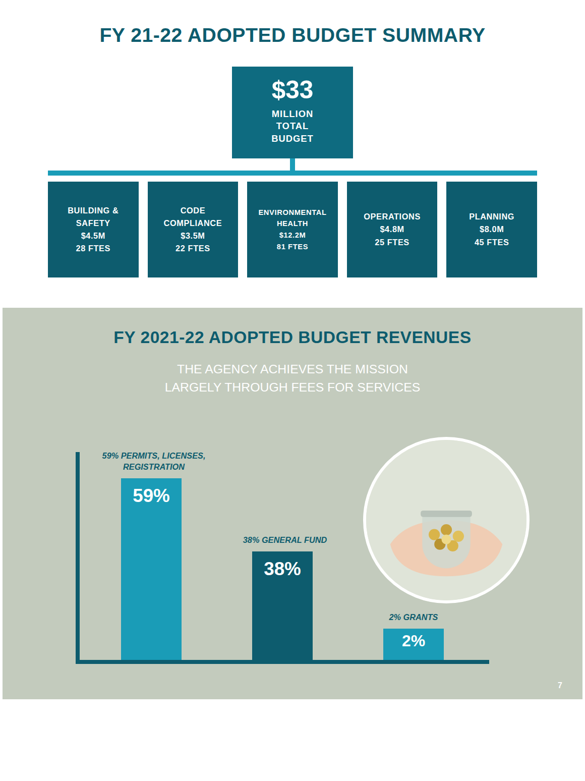FY 21-22 ADOPTED BUDGET SUMMARY
$33
MILLION
TOTAL
BUDGET
BUILDING &
SAFETY
$4.5M
28 FTES
CODE
COMPLIANCE
$3.5M
22 FTES
ENVIRONMENTAL
HEALTH
$12.2M
81 FTES
OPERATIONS
$4.8M
25 FTES
PLANNING
$8.0M
45 FTES
FY 2021-22 ADOPTED BUDGET REVENUES
THE AGENCY ACHIEVES THE MISSION
LARGELY THROUGH FEES FOR SERVICES
59% PERMITS, LICENSES,
REGISTRATION
59%
38% GENERAL FUND
38%
2% GRANTS
2%
7